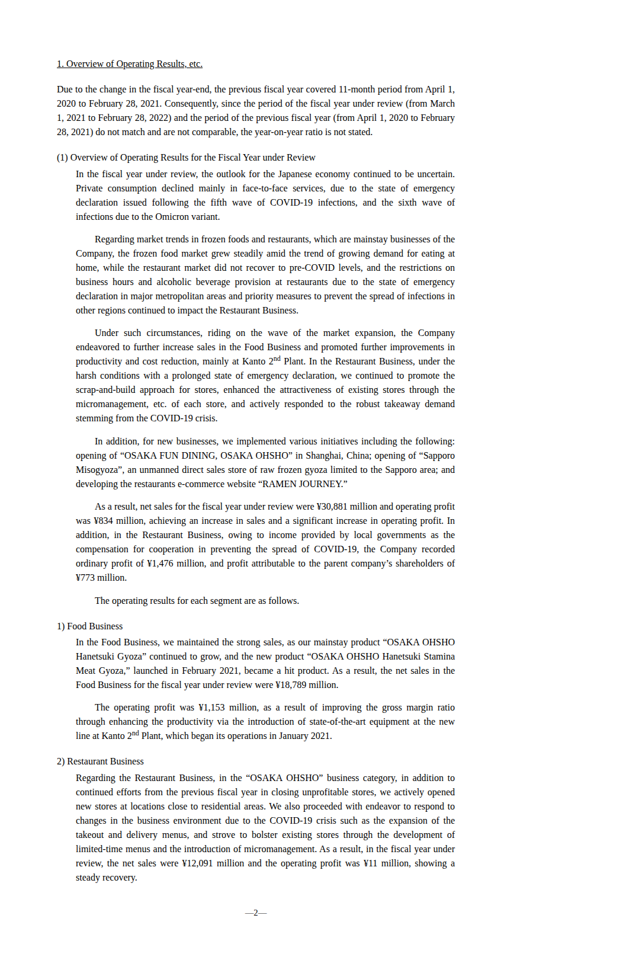1. Overview of Operating Results, etc.
Due to the change in the fiscal year-end, the previous fiscal year covered 11-month period from April 1, 2020 to February 28, 2021. Consequently, since the period of the fiscal year under review (from March 1, 2021 to February 28, 2022) and the period of the previous fiscal year (from April 1, 2020 to February 28, 2021) do not match and are not comparable, the year-on-year ratio is not stated.
(1) Overview of Operating Results for the Fiscal Year under Review
In the fiscal year under review, the outlook for the Japanese economy continued to be uncertain. Private consumption declined mainly in face-to-face services, due to the state of emergency declaration issued following the fifth wave of COVID-19 infections, and the sixth wave of infections due to the Omicron variant.
Regarding market trends in frozen foods and restaurants, which are mainstay businesses of the Company, the frozen food market grew steadily amid the trend of growing demand for eating at home, while the restaurant market did not recover to pre-COVID levels, and the restrictions on business hours and alcoholic beverage provision at restaurants due to the state of emergency declaration in major metropolitan areas and priority measures to prevent the spread of infections in other regions continued to impact the Restaurant Business.
Under such circumstances, riding on the wave of the market expansion, the Company endeavored to further increase sales in the Food Business and promoted further improvements in productivity and cost reduction, mainly at Kanto 2nd Plant. In the Restaurant Business, under the harsh conditions with a prolonged state of emergency declaration, we continued to promote the scrap-and-build approach for stores, enhanced the attractiveness of existing stores through the micromanagement, etc. of each store, and actively responded to the robust takeaway demand stemming from the COVID-19 crisis.
In addition, for new businesses, we implemented various initiatives including the following: opening of “OSAKA FUN DINING, OSAKA OHSHO” in Shanghai, China; opening of “Sapporo Misogyoza”, an unmanned direct sales store of raw frozen gyoza limited to the Sapporo area; and developing the restaurants e-commerce website “RAMEN JOURNEY.”
As a result, net sales for the fiscal year under review were ¥30,881 million and operating profit was ¥834 million, achieving an increase in sales and a significant increase in operating profit. In addition, in the Restaurant Business, owing to income provided by local governments as the compensation for cooperation in preventing the spread of COVID-19, the Company recorded ordinary profit of ¥1,476 million, and profit attributable to the parent company’s shareholders of ¥773 million.
The operating results for each segment are as follows.
1) Food Business
In the Food Business, we maintained the strong sales, as our mainstay product “OSAKA OHSHO Hanetsuki Gyoza” continued to grow, and the new product “OSAKA OHSHO Hanetsuki Stamina Meat Gyoza,” launched in February 2021, became a hit product. As a result, the net sales in the Food Business for the fiscal year under review were ¥18,789 million.
The operating profit was ¥1,153 million, as a result of improving the gross margin ratio through enhancing the productivity via the introduction of state-of-the-art equipment at the new line at Kanto 2nd Plant, which began its operations in January 2021.
2) Restaurant Business
Regarding the Restaurant Business, in the “OSAKA OHSHO” business category, in addition to continued efforts from the previous fiscal year in closing unprofitable stores, we actively opened new stores at locations close to residential areas. We also proceeded with endeavor to respond to changes in the business environment due to the COVID-19 crisis such as the expansion of the takeout and delivery menus, and strove to bolster existing stores through the development of limited-time menus and the introduction of micromanagement. As a result, in the fiscal year under review, the net sales were ¥12,091 million and the operating profit was ¥11 million, showing a steady recovery.
—2—